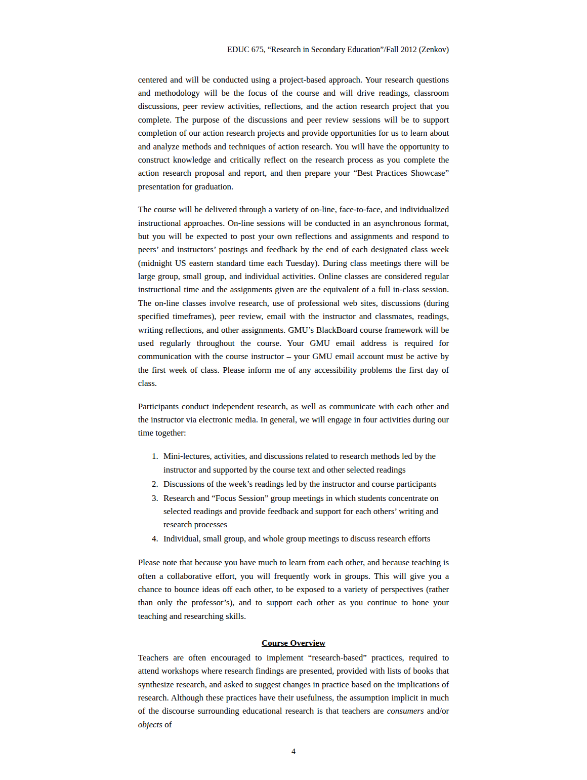EDUC 675, “Research in Secondary Education”/Fall 2012 (Zenkov)
centered and will be conducted using a project-based approach. Your research questions and methodology will be the focus of the course and will drive readings, classroom discussions, peer review activities, reflections, and the action research project that you complete. The purpose of the discussions and peer review sessions will be to support completion of our action research projects and provide opportunities for us to learn about and analyze methods and techniques of action research. You will have the opportunity to construct knowledge and critically reflect on the research process as you complete the action research proposal and report, and then prepare your “Best Practices Showcase” presentation for graduation.
The course will be delivered through a variety of on-line, face-to-face, and individualized instructional approaches. On-line sessions will be conducted in an asynchronous format, but you will be expected to post your own reflections and assignments and respond to peers’ and instructors’ postings and feedback by the end of each designated class week (midnight US eastern standard time each Tuesday). During class meetings there will be large group, small group, and individual activities. Online classes are considered regular instructional time and the assignments given are the equivalent of a full in-class session. The on-line classes involve research, use of professional web sites, discussions (during specified timeframes), peer review, email with the instructor and classmates, readings, writing reflections, and other assignments. GMU’s BlackBoard course framework will be used regularly throughout the course. Your GMU email address is required for communication with the course instructor – your GMU email account must be active by the first week of class. Please inform me of any accessibility problems the first day of class.
Participants conduct independent research, as well as communicate with each other and the instructor via electronic media. In general, we will engage in four activities during our time together:
Mini-lectures, activities, and discussions related to research methods led by the instructor and supported by the course text and other selected readings
Discussions of the week’s readings led by the instructor and course participants
Research and “Focus Session” group meetings in which students concentrate on selected readings and provide feedback and support for each others’ writing and research processes
Individual, small group, and whole group meetings to discuss research efforts
Please note that because you have much to learn from each other, and because teaching is often a collaborative effort, you will frequently work in groups. This will give you a chance to bounce ideas off each other, to be exposed to a variety of perspectives (rather than only the professor’s), and to support each other as you continue to hone your teaching and researching skills.
Course Overview
Teachers are often encouraged to implement “research-based” practices, required to attend workshops where research findings are presented, provided with lists of books that synthesize research, and asked to suggest changes in practice based on the implications of research. Although these practices have their usefulness, the assumption implicit in much of the discourse surrounding educational research is that teachers are consumers and/or objects of
4